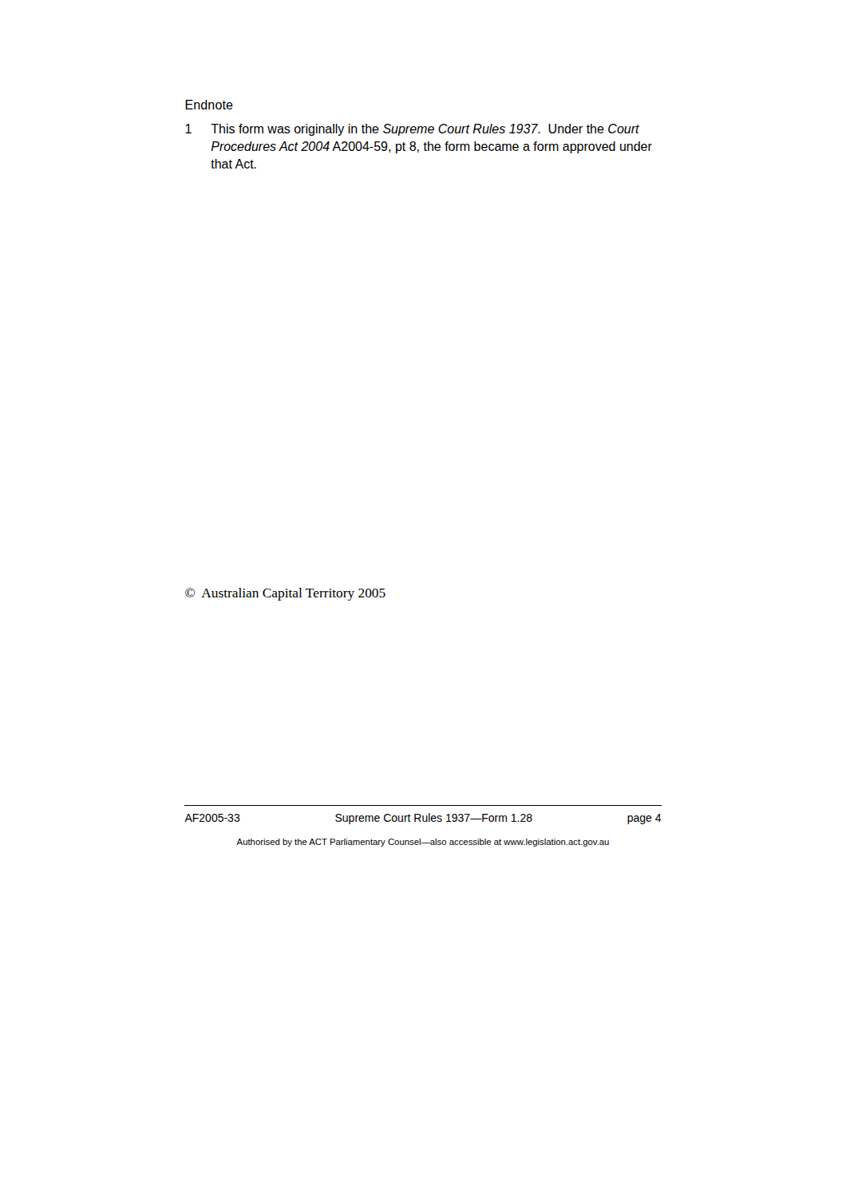Endnote
1
This form was originally in the Supreme Court Rules 1937. Under the Court Procedures Act 2004 A2004-59, pt 8, the form became a form approved under that Act.
© Australian Capital Territory 2005
AF2005-33 Supreme Court Rules 1937—Form 1.28 page 4
Authorised by the ACT Parliamentary Counsel—also accessible at www.legislation.act.gov.au